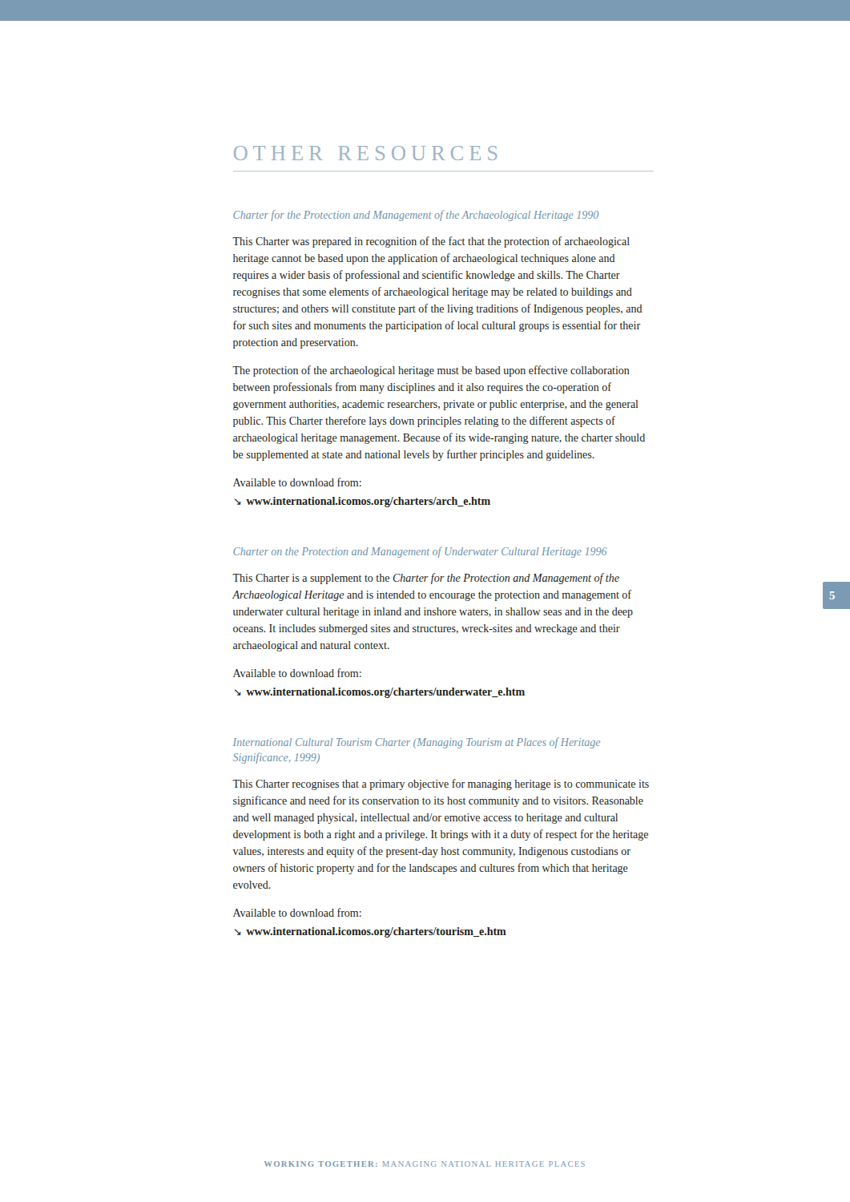5
Other Resources
Charter for the Protection and Management of the Archaeological Heritage 1990
This Charter was prepared in recognition of the fact that the protection of archaeological heritage cannot be based upon the application of archaeological techniques alone and requires a wider basis of professional and scientific knowledge and skills. The Charter recognises that some elements of archaeological heritage may be related to buildings and structures; and others will constitute part of the living traditions of Indigenous peoples, and for such sites and monuments the participation of local cultural groups is essential for their protection and preservation.
The protection of the archaeological heritage must be based upon effective collaboration between professionals from many disciplines and it also requires the co-operation of government authorities, academic researchers, private or public enterprise, and the general public. This Charter therefore lays down principles relating to the different aspects of archaeological heritage management. Because of its wide-ranging nature, the charter should be supplemented at state and national levels by further principles and guidelines.
Available to download from:
↘www.international.icomos.org/charters/arch_e.htm
Charter on the Protection and Management of Underwater Cultural Heritage 1996
This Charter is a supplement to the Charter for the Protection and Management of the Archaeological Heritage and is intended to encourage the protection and management of underwater cultural heritage in inland and inshore waters, in shallow seas and in the deep oceans. It includes submerged sites and structures, wreck-sites and wreckage and their archaeological and natural context.
Available to download from:
↘www.international.icomos.org/charters/underwater_e.htm
International Cultural Tourism Charter (Managing Tourism at Places of Heritage Significance, 1999)
This Charter recognises that a primary objective for managing heritage is to communicate its significance and need for its conservation to its host community and to visitors. Reasonable and well managed physical, intellectual and/or emotive access to heritage and cultural development is both a right and a privilege. It brings with it a duty of respect for the heritage values, interests and equity of the present-day host community, Indigenous custodians or owners of historic property and for the landscapes and cultures from which that heritage evolved.
Available to download from:
↘www.international.icomos.org/charters/tourism_e.htm
Working Together: Managing National Heritage Places